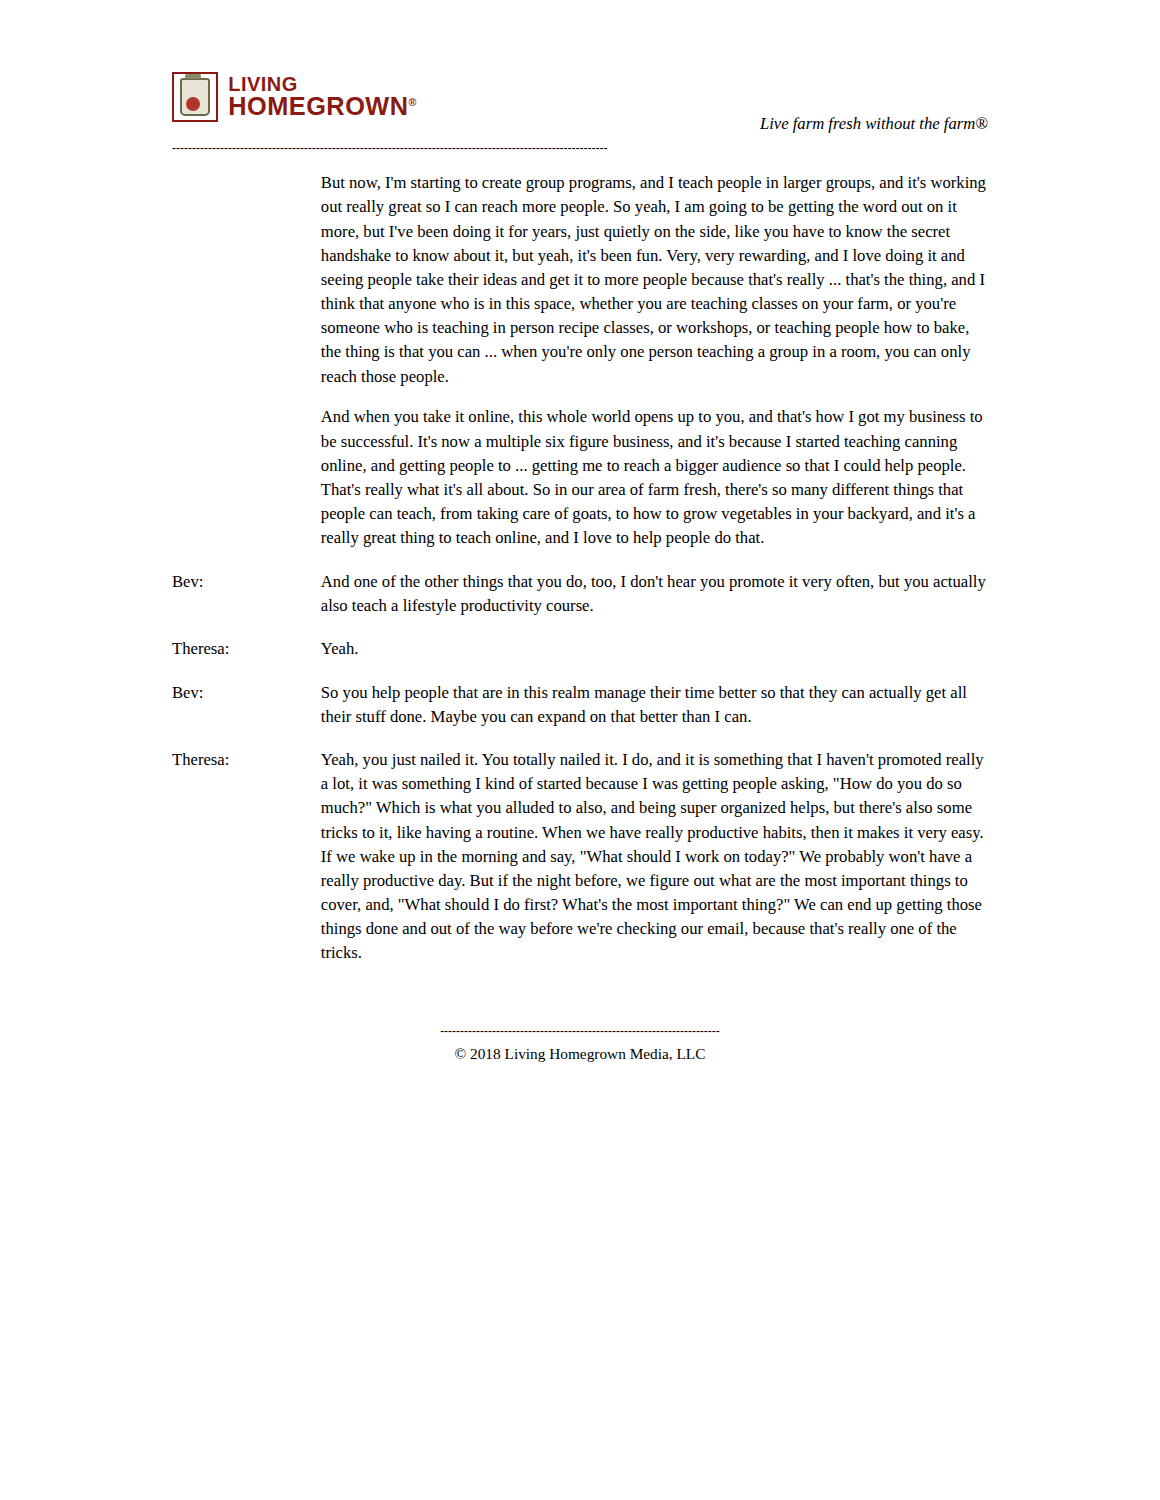LIVING HOMEGROWN®
Live farm fresh without the farm®
-------------------------------------------------------------------------------------------------------------
| | But now, I'm starting to create group programs, and I teach people in larger groups, and it's working out really great so I can reach more people. So yeah, I am going to be getting the word out on it more, but I've been doing it for years, just quietly on the side, like you have to know the secret handshake to know about it, but yeah, it's been fun. Very, very rewarding, and I love doing it and seeing people take their ideas and get it to more people because that's really ... that's the thing, and I think that anyone who is in this space, whether you are teaching classes on your farm, or you're someone who is teaching in person recipe classes, or workshops, or teaching people how to bake, the thing is that you can ... when you're only one person teaching a group in a room, you can only reach those people. And when you take it online, this whole world opens up to you, and that's how I got my business to be successful. It's now a multiple six figure business, and it's because I started teaching canning online, and getting people to ... getting me to reach a bigger audience so that I could help people. That's really what it's all about. So in our area of farm fresh, there's so many different things that people can teach, from taking care of goats, to how to grow vegetables in your backyard, and it's a really great thing to teach online, and I love to help people do that. |
| Bev: | And one of the other things that you do, too, I don't hear you promote it very often, but you actually also teach a lifestyle productivity course. |
| Theresa: | Yeah. |
| Bev: | So you help people that are in this realm manage their time better so that they can actually get all their stuff done. Maybe you can expand on that better than I can. |
| Theresa: | Yeah, you just nailed it. You totally nailed it. I do, and it is something that I haven't promoted really a lot, it was something I kind of started because I was getting people asking, "How do you do so much?" Which is what you alluded to also, and being super organized helps, but there's also some tricks to it, like having a routine. When we have really productive habits, then it makes it very easy. If we wake up in the morning and say, "What should I work on today?" We probably won't have a really productive day. But if the night before, we figure out what are the most important things to cover, and, "What should I do first? What's the most important thing?" We can end up getting those things done and out of the way before we're checking our email, because that's really one of the tricks. |
----------------------------------------------------------------------
© 2018 Living Homegrown Media, LLC